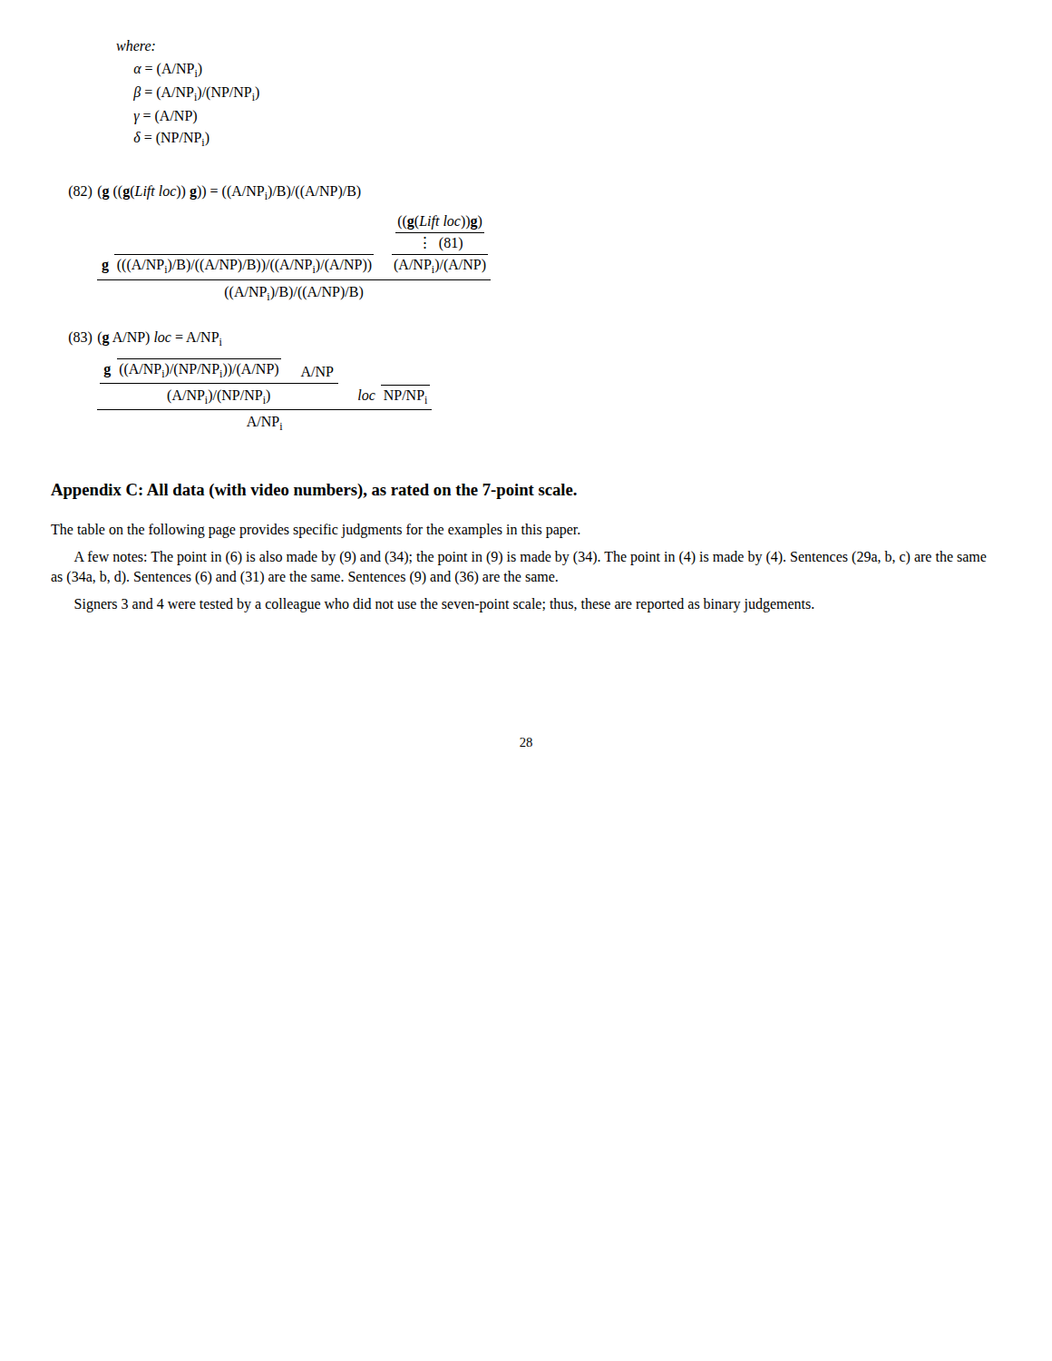where:
α = (A/NPi)
β = (A/NPi)/(NP/NPi)
γ = (A/NP)
δ = (NP/NPi)
(82)
(g ((g(Lift loc)) g)) = ((A/NPi)/B)/((A/NP)/B)
g
(((A/NPi)/B)/((A/NP)/B))/((A/NPi)/(A/NP))
((g(Lift loc))g)
⋮(81)
(A/NPi)/(A/NP)
((A/NPi)/B)/((A/NP)/B)
(83)
(g A/NP) loc = A/NPi
g
((A/NPi)/(NP/NPi))/(A/NP)
A/NP
(A/NPi)/(NP/NPi)
loc
NP/NPi
A/NPi
Appendix C: All data (with video numbers), as rated on the 7-point scale.
The table on the following page provides specific judgments for the examples in this paper.
A few notes: The point in (6) is also made by (9) and (34); the point in (9) is made by (34). The point in (4) is made by (4). Sentences (29a, b, c) are the same as (34a, b, d). Sentences (6) and (31) are the same. Sentences (9) and (36) are the same.
Signers 3 and 4 were tested by a colleague who did not use the seven-point scale; thus, these are reported as binary judgements.
28